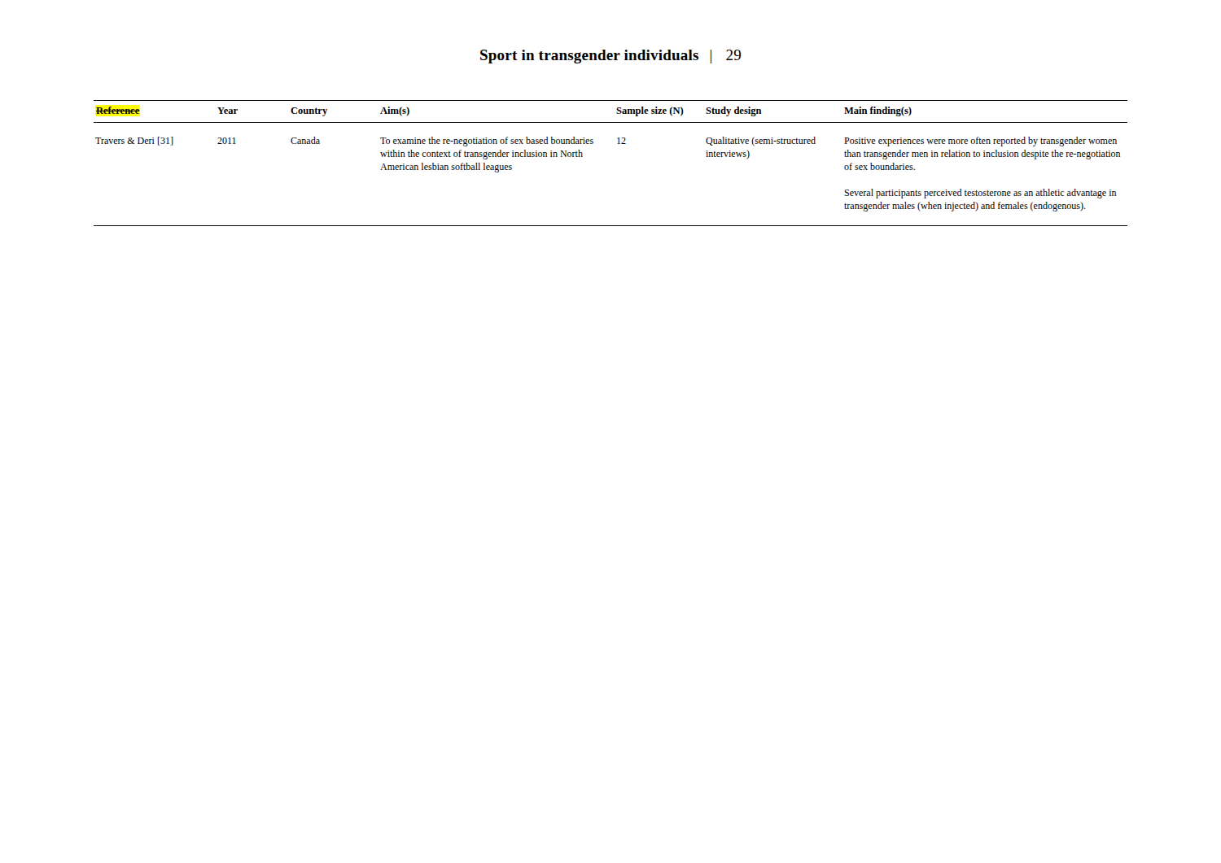Sport in transgender individuals |29
| Reference | Year | Country | Aim(s) | Sample size (N) | Study design | Main finding(s) |
| --- | --- | --- | --- | --- | --- | --- |
| Travers & Deri [31] | 2011 | Canada | To examine the re-negotiation of sex based boundaries within the context of transgender inclusion in North American lesbian softball leagues | 12 | Qualitative (semi-structured interviews) | Positive experiences were more often reported by transgender women than transgender men in relation to inclusion despite the re-negotiation of sex boundaries. Several participants perceived testosterone as an athletic advantage in transgender males (when injected) and females (endogenous). |